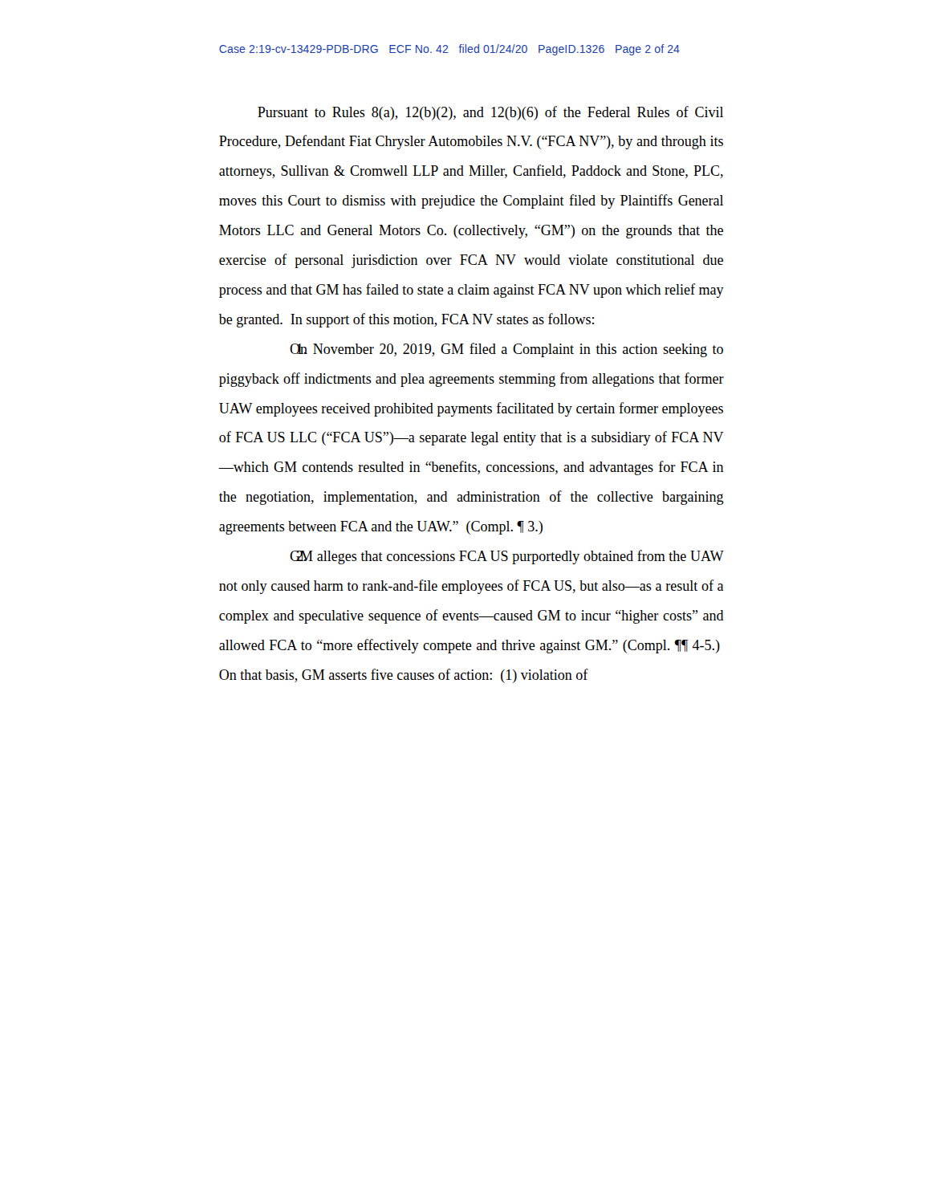Case 2:19-cv-13429-PDB-DRG ECF No. 42 filed 01/24/20 PageID.1326 Page 2 of 24
Pursuant to Rules 8(a), 12(b)(2), and 12(b)(6) of the Federal Rules of Civil Procedure, Defendant Fiat Chrysler Automobiles N.V. (“FCA NV”), by and through its attorneys, Sullivan & Cromwell LLP and Miller, Canfield, Paddock and Stone, PLC, moves this Court to dismiss with prejudice the Complaint filed by Plaintiffs General Motors LLC and General Motors Co. (collectively, “GM”) on the grounds that the exercise of personal jurisdiction over FCA NV would violate constitutional due process and that GM has failed to state a claim against FCA NV upon which relief may be granted. In support of this motion, FCA NV states as follows:
1. On November 20, 2019, GM filed a Complaint in this action seeking to piggyback off indictments and plea agreements stemming from allegations that former UAW employees received prohibited payments facilitated by certain former employees of FCA US LLC (“FCA US”)—a separate legal entity that is a subsidiary of FCA NV—which GM contends resulted in “benefits, concessions, and advantages for FCA in the negotiation, implementation, and administration of the collective bargaining agreements between FCA and the UAW.” (Compl. ¶ 3.)
2. GM alleges that concessions FCA US purportedly obtained from the UAW not only caused harm to rank-and-file employees of FCA US, but also—as a result of a complex and speculative sequence of events—caused GM to incur “higher costs” and allowed FCA to “more effectively compete and thrive against GM.” (Compl. ¶¶ 4-5.) On that basis, GM asserts five causes of action: (1) violation of